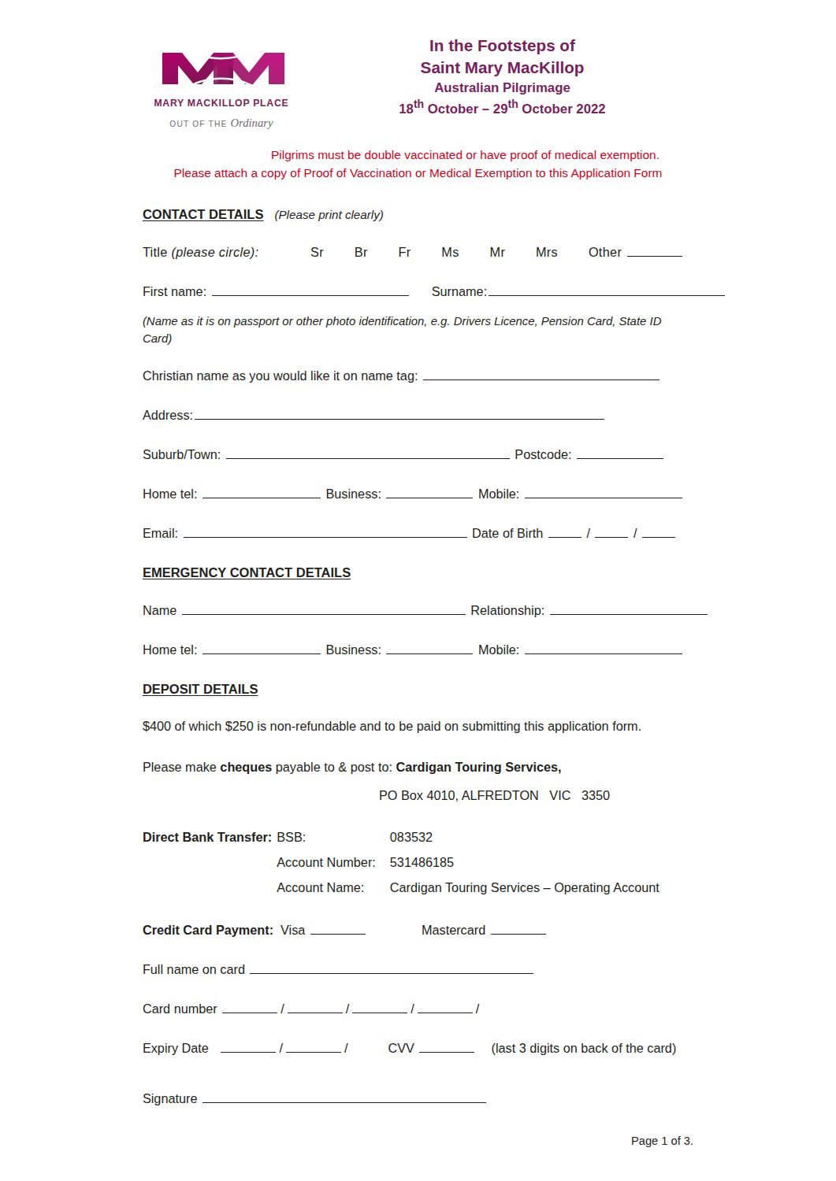Mary MacKillop Place
Out of the Ordinary
In the Footsteps of
Saint Mary MacKillop
Australian Pilgrimage
18th October – 29th October 2022
Pilgrims must be double vaccinated or have proof of medical exemption.
Please attach a copy of Proof of Vaccination or Medical Exemption to this Application Form
CONTACT DETAILS
(Please print clearly)
Title (please circle): Sr Br Fr Ms Mr Mrs Other
First name: Surname:
(Name as it is on passport or other photo identification, e.g. Drivers Licence, Pension Card, State ID Card)
Christian name as you would like it on name tag:
Address:
Suburb/Town: Postcode:
Home tel: Business: Mobile:
Email: Date of Birth / /
EMERGENCY CONTACT DETAILS
Name Relationship:
Home tel: Business: Mobile:
DEPOSIT DETAILS
$400 of which $250 is non-refundable and to be paid on submitting this application form.
Please make cheques payable to & post to: Cardigan Touring Services,
PO Box 4010, ALFREDTON VIC 3350
| Direct Bank Transfer: | BSB: | 083532 |
| | Account Number: | 531486185 |
| | Account Name: | Cardigan Touring Services – Operating Account |
Credit Card Payment: Visa Mastercard
Full name on card
Card number / / / /
Expiry Date / / CVV (last 3 digits on back of the card)
Signature
Page 1 of 3.